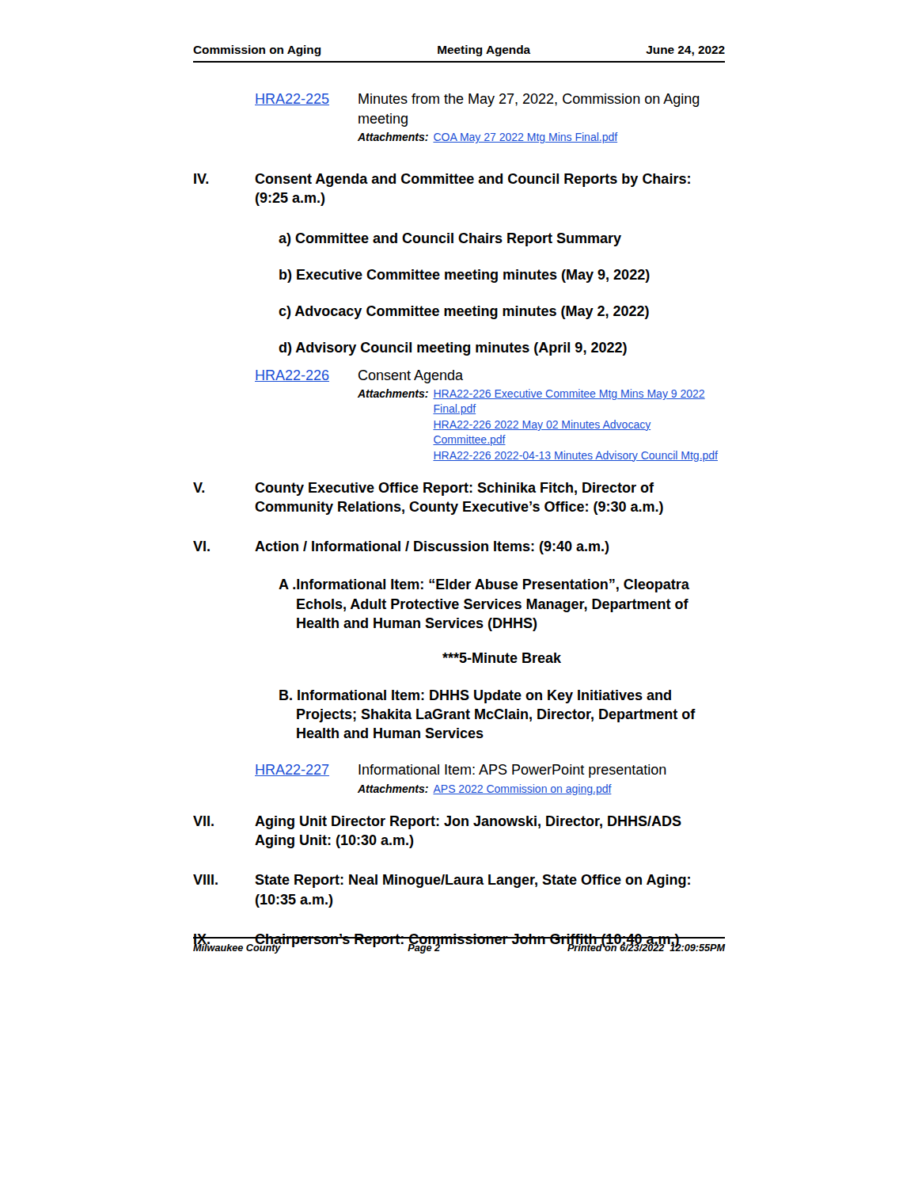Commission on Aging
Meeting Agenda
June 24, 2022
HRA22-225 Minutes from the May 27, 2022, Commission on Aging meeting
Attachments: COA May 27 2022 Mtg Mins Final.pdf
IV.
Consent Agenda and Committee and Council Reports by Chairs: (9:25 a.m.)
a) Committee and Council Chairs Report Summary
b) Executive Committee meeting minutes (May 9, 2022)
c) Advocacy Committee meeting minutes (May 2, 2022)
d) Advisory Council meeting minutes (April 9, 2022)
HRA22-226 Consent Agenda
Attachments: HRA22-226 Executive Commitee Mtg Mins May 9 2022 Final.pdf
Attachments: HRA22-226 2022 May 02 Minutes Advocacy Committee.pdf
Attachments: HRA22-226 2022-04-13 Minutes Advisory Council Mtg.pdf
V.
County Executive Office Report: Schinika Fitch, Director of Community Relations, County Executive’s Office: (9:30 a.m.)
VI.
Action / Informational / Discussion Items: (9:40 a.m.)
A .Informational Item: “Elder Abuse Presentation”, Cleopatra Echols, Adult Protective Services Manager, Department of Health and Human Services (DHHS)
***5-Minute Break
B. Informational Item: DHHS Update on Key Initiatives and Projects; Shakita LaGrant McClain, Director, Department of Health and Human Services
HRA22-227 Informational Item: APS PowerPoint presentation
Attachments: APS 2022 Commission on aging.pdf
VII.
Aging Unit Director Report: Jon Janowski, Director, DHHS/ADS Aging Unit: (10:30 a.m.)
VIII.
State Report: Neal Minogue/Laura Langer, State Office on Aging: (10:35 a.m.)
IX.
Chairperson’s Report: Commissioner John Griffith (10:40 a.m.)
Milwaukee County
Page 2
Printed on 6/23/2022 12:09:55PM